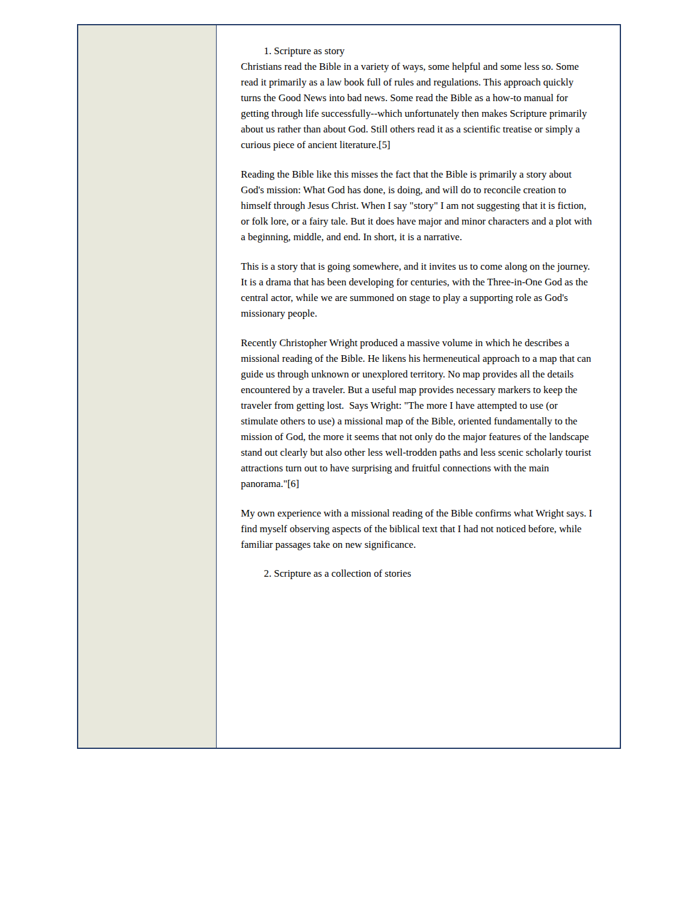Scripture as story
Christians read the Bible in a variety of ways, some helpful and some less so. Some read it primarily as a law book full of rules and regulations. This approach quickly turns the Good News into bad news. Some read the Bible as a how-to manual for getting through life successfully--which unfortunately then makes Scripture primarily about us rather than about God. Still others read it as a scientific treatise or simply a curious piece of ancient literature.[5]
Reading the Bible like this misses the fact that the Bible is primarily a story about God's mission: What God has done, is doing, and will do to reconcile creation to himself through Jesus Christ. When I say "story" I am not suggesting that it is fiction, or folk lore, or a fairy tale. But it does have major and minor characters and a plot with a beginning, middle, and end. In short, it is a narrative.
This is a story that is going somewhere, and it invites us to come along on the journey. It is a drama that has been developing for centuries, with the Three-in-One God as the central actor, while we are summoned on stage to play a supporting role as God's missionary people.
Recently Christopher Wright produced a massive volume in which he describes a missional reading of the Bible. He likens his hermeneutical approach to a map that can guide us through unknown or unexplored territory. No map provides all the details encountered by a traveler. But a useful map provides necessary markers to keep the traveler from getting lost. Says Wright: "The more I have attempted to use (or stimulate others to use) a missional map of the Bible, oriented fundamentally to the mission of God, the more it seems that not only do the major features of the landscape stand out clearly but also other less well-trodden paths and less scenic scholarly tourist attractions turn out to have surprising and fruitful connections with the main panorama."[6]
My own experience with a missional reading of the Bible confirms what Wright says. I find myself observing aspects of the biblical text that I had not noticed before, while familiar passages take on new significance.
Scripture as a collection of stories